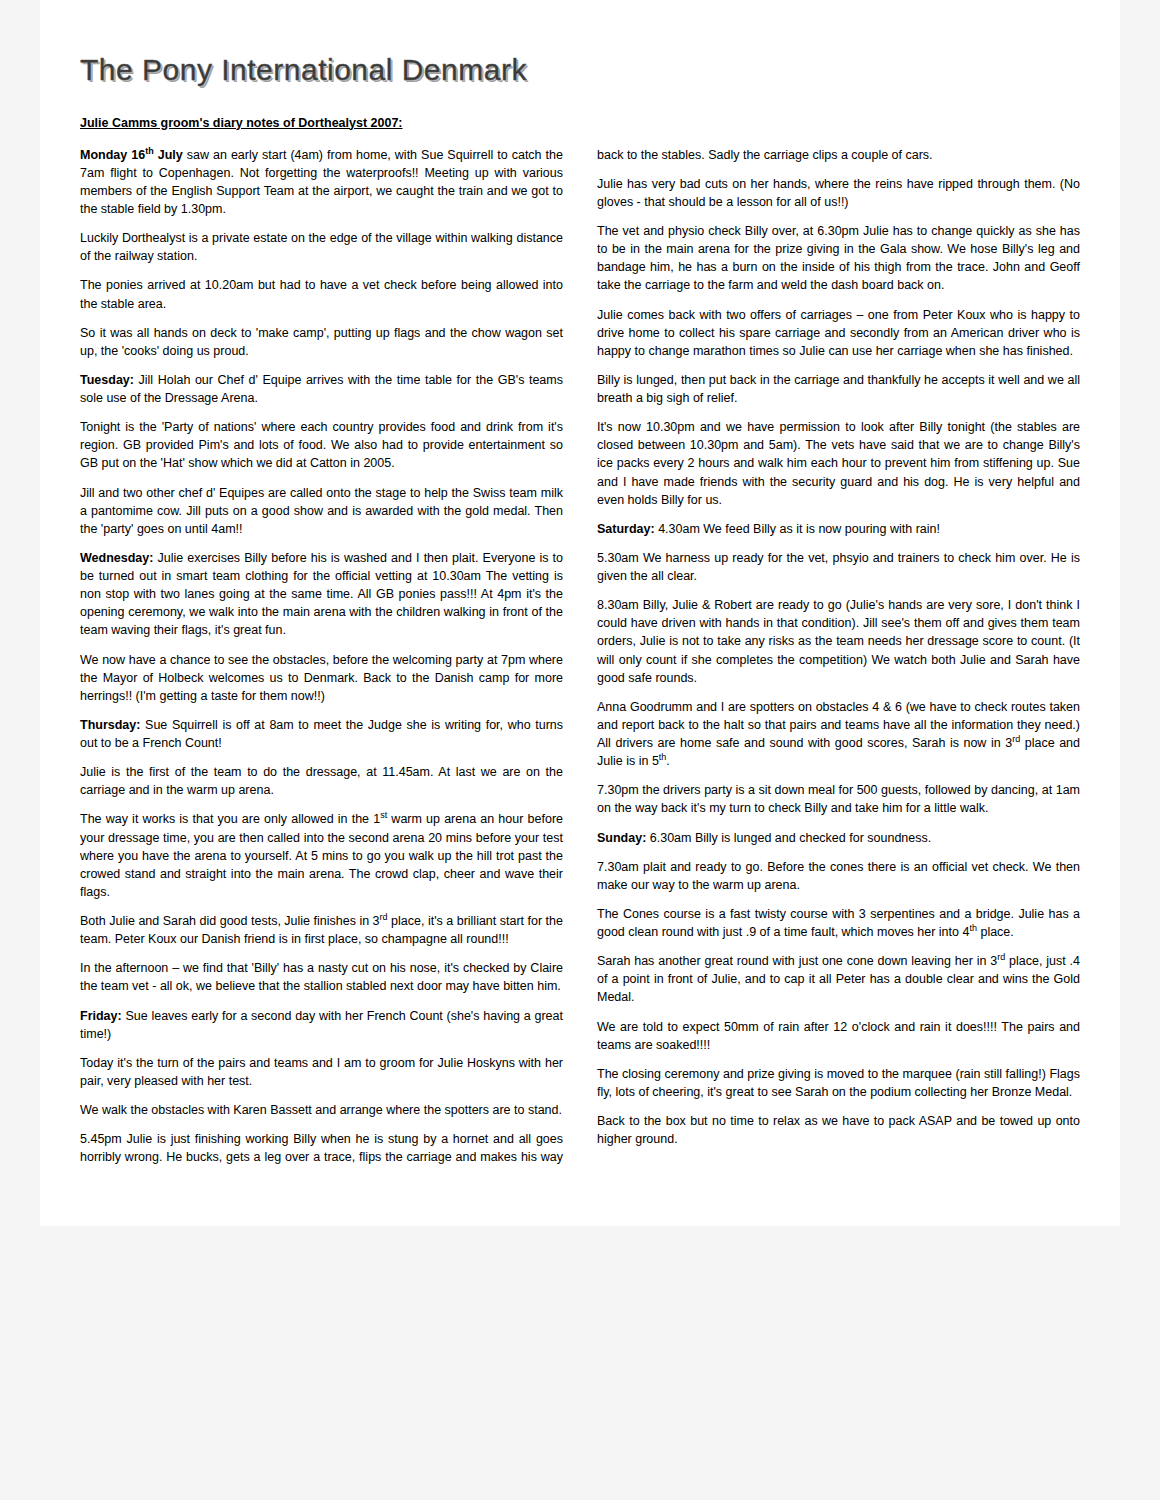The Pony International Denmark
Julie Camms groom's diary notes of Dorthealyst 2007:
Monday 16th July saw an early start (4am) from home, with Sue Squirrell to catch the 7am flight to Copenhagen. Not forgetting the waterproofs!! Meeting up with various members of the English Support Team at the airport, we caught the train and we got to the stable field by 1.30pm.
Luckily Dorthealyst is a private estate on the edge of the village within walking distance of the railway station.
The ponies arrived at 10.20am but had to have a vet check before being allowed into the stable area.
So it was all hands on deck to 'make camp', putting up flags and the chow wagon set up, the 'cooks' doing us proud.
Tuesday: Jill Holah our Chef d' Equipe arrives with the time table for the GB's teams sole use of the Dressage Arena.
Tonight is the 'Party of nations' where each country provides food and drink from it's region. GB provided Pim's and lots of food. We also had to provide entertainment so GB put on the 'Hat' show which we did at Catton in 2005.
Jill and two other chef d' Equipes are called onto the stage to help the Swiss team milk a pantomime cow. Jill puts on a good show and is awarded with the gold medal. Then the 'party' goes on until 4am!!
Wednesday: Julie exercises Billy before his is washed and I then plait. Everyone is to be turned out in smart team clothing for the official vetting at 10.30am The vetting is non stop with two lanes going at the same time. All GB ponies pass!!! At 4pm it's the opening ceremony, we walk into the main arena with the children walking in front of the team waving their flags, it's great fun.
We now have a chance to see the obstacles, before the welcoming party at 7pm where the Mayor of Holbeck welcomes us to Denmark. Back to the Danish camp for more herrings!! (I'm getting a taste for them now!!)
Thursday: Sue Squirrell is off at 8am to meet the Judge she is writing for, who turns out to be a French Count!
Julie is the first of the team to do the dressage, at 11.45am. At last we are on the carriage and in the warm up arena.
The way it works is that you are only allowed in the 1st warm up arena an hour before your dressage time, you are then called into the second arena 20 mins before your test where you have the arena to yourself. At 5 mins to go you walk up the hill trot past the crowed stand and straight into the main arena. The crowd clap, cheer and wave their flags.
Both Julie and Sarah did good tests, Julie finishes in 3rd place, it's a brilliant start for the team. Peter Koux our Danish friend is in first place, so champagne all round!!!
In the afternoon – we find that 'Billy' has a nasty cut on his nose, it's checked by Claire the team vet - all ok, we believe that the stallion stabled next door may have bitten him.
Friday: Sue leaves early for a second day with her French Count (she's having a great time!)
Today it's the turn of the pairs and teams and I am to groom for Julie Hoskyns with her pair, very pleased with her test.
We walk the obstacles with Karen Bassett and arrange where the spotters are to stand.
5.45pm Julie is just finishing working Billy when he is stung by a hornet and all goes horribly wrong. He bucks, gets a leg over a trace, flips the carriage and makes his way back to the stables. Sadly the carriage clips a couple of cars.
Julie has very bad cuts on her hands, where the reins have ripped through them. (No gloves - that should be a lesson for all of us!!)
The vet and physio check Billy over, at 6.30pm Julie has to change quickly as she has to be in the main arena for the prize giving in the Gala show. We hose Billy's leg and bandage him, he has a burn on the inside of his thigh from the trace. John and Geoff take the carriage to the farm and weld the dash board back on.
Julie comes back with two offers of carriages – one from Peter Koux who is happy to drive home to collect his spare carriage and secondly from an American driver who is happy to change marathon times so Julie can use her carriage when she has finished.
Billy is lunged, then put back in the carriage and thankfully he accepts it well and we all breath a big sigh of relief.
It's now 10.30pm and we have permission to look after Billy tonight (the stables are closed between 10.30pm and 5am). The vets have said that we are to change Billy's ice packs every 2 hours and walk him each hour to prevent him from stiffening up. Sue and I have made friends with the security guard and his dog. He is very helpful and even holds Billy for us.
Saturday: 4.30am We feed Billy as it is now pouring with rain!
5.30am We harness up ready for the vet, phsyio and trainers to check him over. He is given the all clear.
8.30am Billy, Julie & Robert are ready to go (Julie's hands are very sore, I don't think I could have driven with hands in that condition). Jill see's them off and gives them team orders, Julie is not to take any risks as the team needs her dressage score to count. (It will only count if she completes the competition) We watch both Julie and Sarah have good safe rounds.
Anna Goodrumm and I are spotters on obstacles 4 & 6 (we have to check routes taken and report back to the halt so that pairs and teams have all the information they need.) All drivers are home safe and sound with good scores, Sarah is now in 3rd place and Julie is in 5th.
7.30pm the drivers party is a sit down meal for 500 guests, followed by dancing, at 1am on the way back it's my turn to check Billy and take him for a little walk.
Sunday: 6.30am Billy is lunged and checked for soundness.
7.30am plait and ready to go. Before the cones there is an official vet check. We then make our way to the warm up arena.
The Cones course is a fast twisty course with 3 serpentines and a bridge. Julie has a good clean round with just .9 of a time fault, which moves her into 4th place.
Sarah has another great round with just one cone down leaving her in 3rd place, just .4 of a point in front of Julie, and to cap it all Peter has a double clear and wins the Gold Medal.
We are told to expect 50mm of rain after 12 o'clock and rain it does!!!! The pairs and teams are soaked!!!!
The closing ceremony and prize giving is moved to the marquee (rain still falling!) Flags fly, lots of cheering, it's great to see Sarah on the podium collecting her Bronze Medal.
Back to the box but no time to relax as we have to pack ASAP and be towed up onto higher ground.